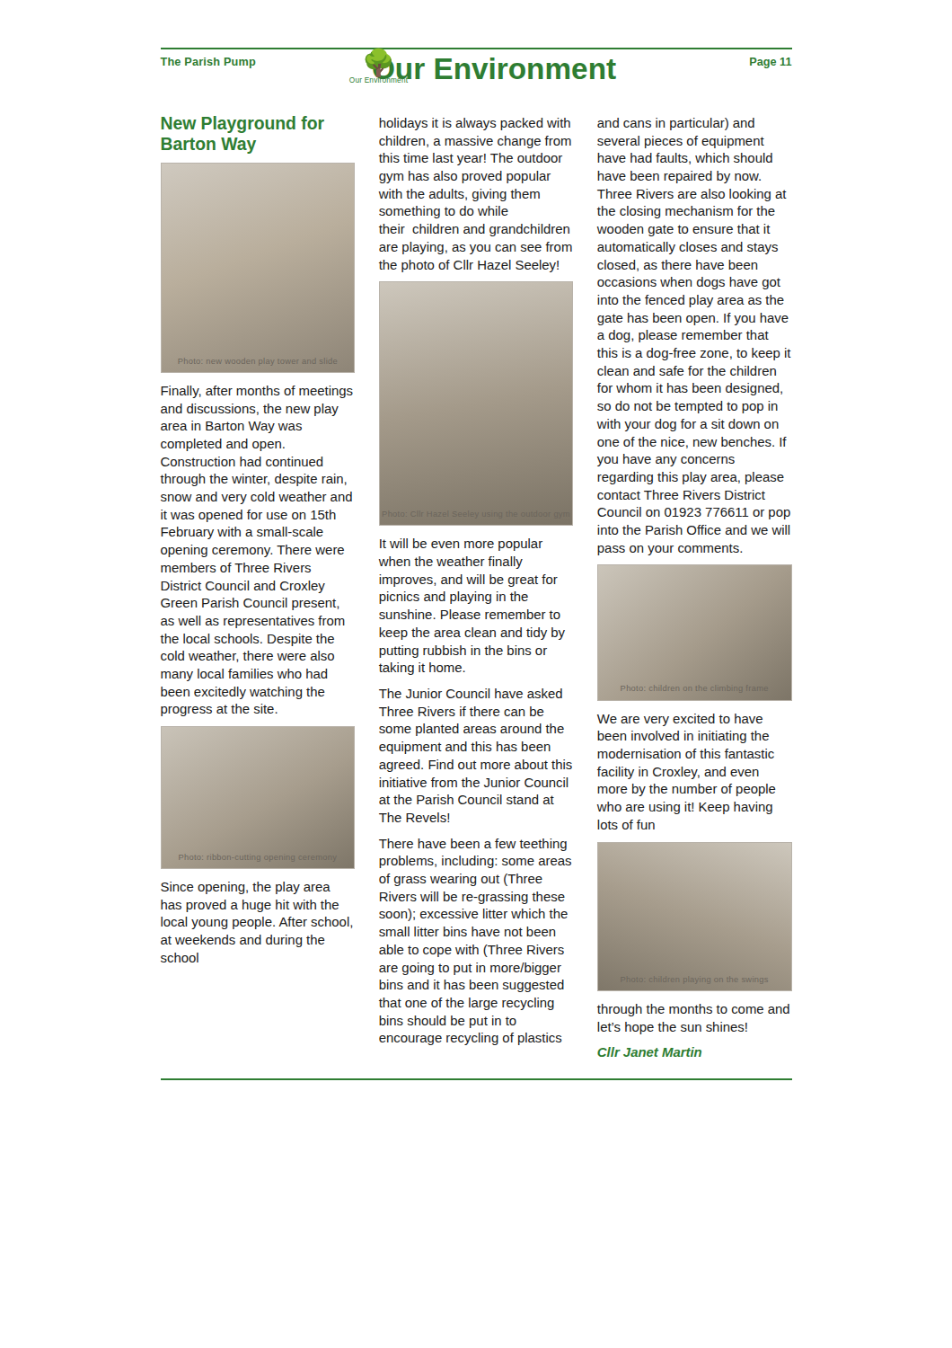The Parish Pump Page 11
🌳 Our Environment
Our Environment
New Playground for Barton Way
Finally, after months of meetings and discussions, the new play area in Barton Way was completed and open. Construction had continued through the winter, despite rain, snow and very cold weather and it was opened for use on 15th February with a small-scale opening ceremony. There were members of Three Rivers District Council and Croxley Green Parish Council present, as well as representatives from the local schools. Despite the cold weather, there were also many local families who had been excitedly watching the progress at the site.
Since opening, the play area has proved a huge hit with the local young people. After school, at weekends and during the school
holidays it is always packed with children, a massive change from this time last year! The outdoor gym has also proved popular with the adults, giving them something to do while their children and grandchildren are playing, as you can see from the photo of Cllr Hazel Seeley!
It will be even more popular when the weather finally improves, and will be great for picnics and playing in the sunshine. Please remember to keep the area clean and tidy by putting rubbish in the bins or taking it home.
The Junior Council have asked Three Rivers if there can be some planted areas around the equipment and this has been agreed. Find out more about this initiative from the Junior Council at the Parish Council stand at The Revels!
There have been a few teething problems, including: some areas of grass wearing out (Three Rivers will be re-grassing these soon); excessive litter which the small litter bins have not been able to cope with (Three Rivers are going to put in more/bigger bins and it has been suggested that one of the large recycling bins should be put in to encourage recycling of plastics
and cans in particular) and several pieces of equipment have had faults, which should have been repaired by now. Three Rivers are also looking at the closing mechanism for the wooden gate to ensure that it automatically closes and stays closed, as there have been occasions when dogs have got into the fenced play area as the gate has been open. If you have a dog, please remember that this is a dog-free zone, to keep it clean and safe for the children for whom it has been designed, so do not be tempted to pop in with your dog for a sit down on one of the nice, new benches. If you have any concerns regarding this play area, please contact Three Rivers District Council on 01923 776611 or pop into the Parish Office and we will pass on your comments.
We are very excited to have been involved in initiating the modernisation of this fantastic facility in Croxley, and even more by the number of people who are using it! Keep having lots of fun
through the months to come and let’s hope the sun shines!
Cllr Janet Martin